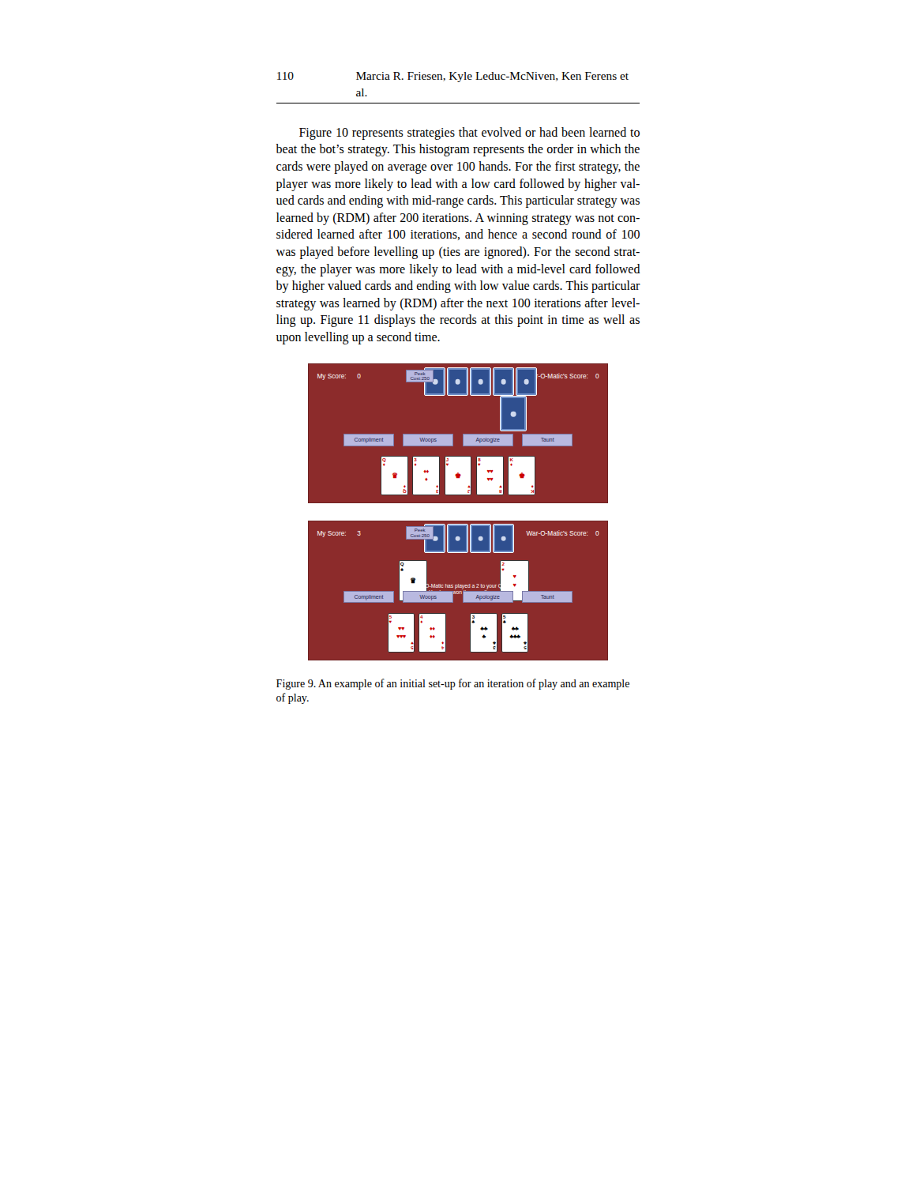110
Marcia R. Friesen, Kyle Leduc-McNiven, Ken Ferens et al.
Figure 10 represents strategies that evolved or had been learned to beat the bot’s strategy. This histogram represents the order in which the cards were played on average over 100 hands. For the first strategy, the player was more likely to lead with a low card followed by higher valued cards and ending with mid-range cards. This particular strategy was learned by (RDM) after 200 iterations. A winning strategy was not considered learned after 100 iterations, and hence a second round of 100 was played before levelling up (ties are ignored). For the second strategy, the player was more likely to lead with a mid-level card followed by higher valued cards and ending with low value cards. This particular strategy was learned by (RDM) after the next 100 iterations after levelling up. Figure 11 displays the records at this point in time as well as upon levelling up a second time.
My Score: 0
War-O-Matic's Score: 0
Peek
Cost:250
Compliment
Woops
Apologize
Taunt
Q
♦♛Q
♦
3
♦♦♦
♦3
♦
J
♥♚J
♥
8
♥♥♥
♥♥8
♥
K
♦♚K
♦
My Score: 3
War-O-Matic's Score: 0
Peek
Cost:250
Q
♣♛Q
♣
2
♥♥
♥2
♥
War-O-Matic has played a 2 to your Q
You have won the round!
Compliment
Woops
Apologize
Taunt
5
♥♥♥
♥♥♥5
♥
4
♦♦♦
♦♦4
♦
3
♣♣♣
♣3
♣
5
♣♣♣
♣♣♣5
♣
Figure 9. An example of an initial set-up for an iteration of play and an example of play.